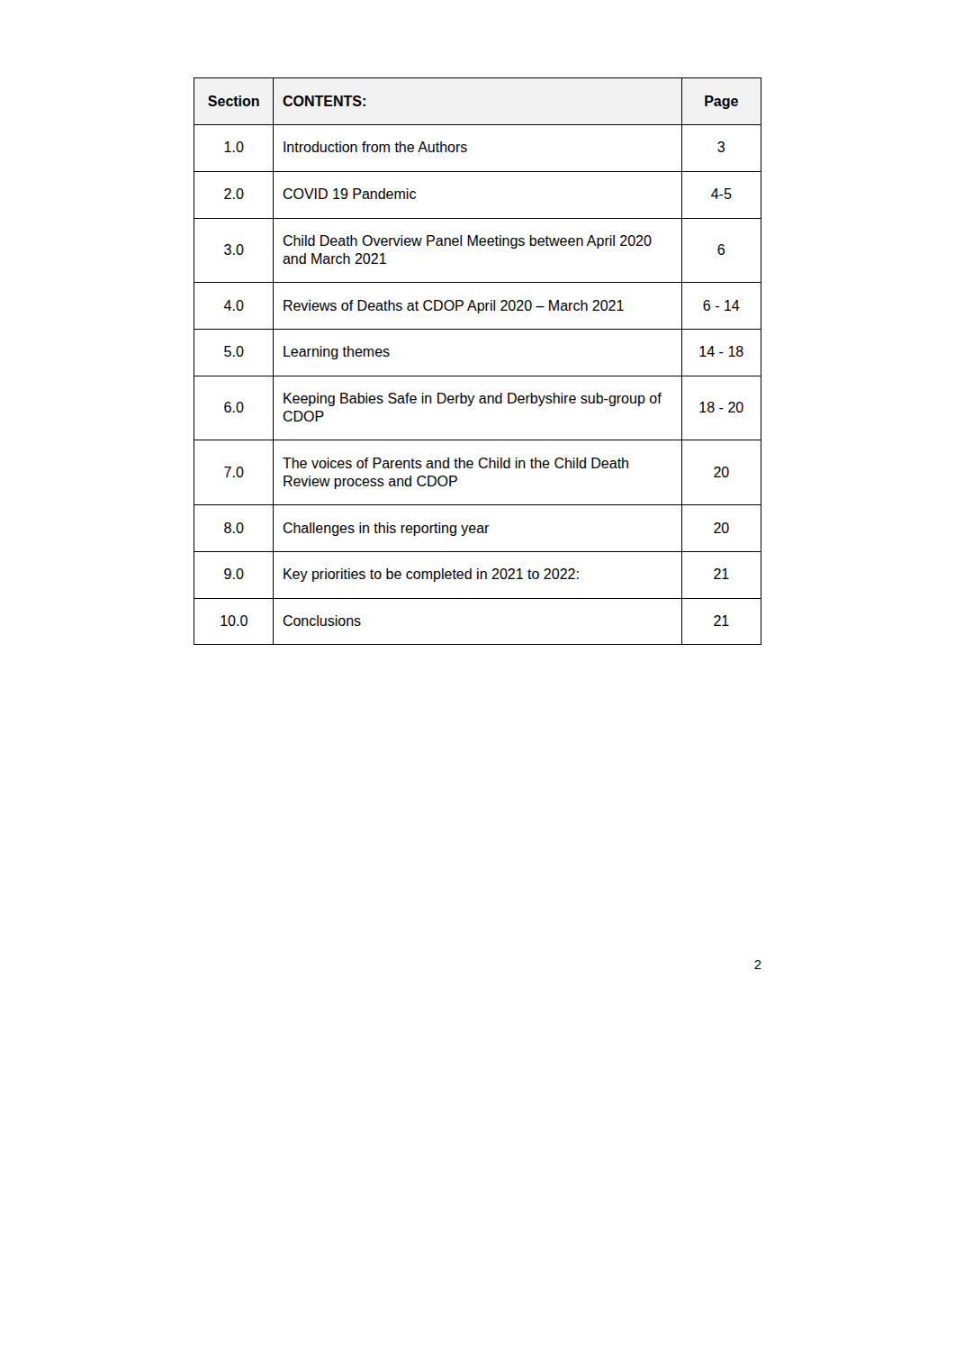| Section | CONTENTS: | Page |
| --- | --- | --- |
| 1.0 | Introduction from the Authors | 3 |
| 2.0 | COVID 19 Pandemic | 4-5 |
| 3.0 | Child Death Overview Panel Meetings between April 2020 and March 2021 | 6 |
| 4.0 | Reviews of Deaths at CDOP April 2020 – March 2021 | 6 - 14 |
| 5.0 | Learning themes | 14 - 18 |
| 6.0 | Keeping Babies Safe in Derby and Derbyshire sub-group of CDOP | 18 - 20 |
| 7.0 | The voices of Parents and the Child in the Child Death Review process and CDOP | 20 |
| 8.0 | Challenges in this reporting year | 20 |
| 9.0 | Key priorities to be completed in 2021 to 2022: | 21 |
| 10.0 | Conclusions | 21 |
2